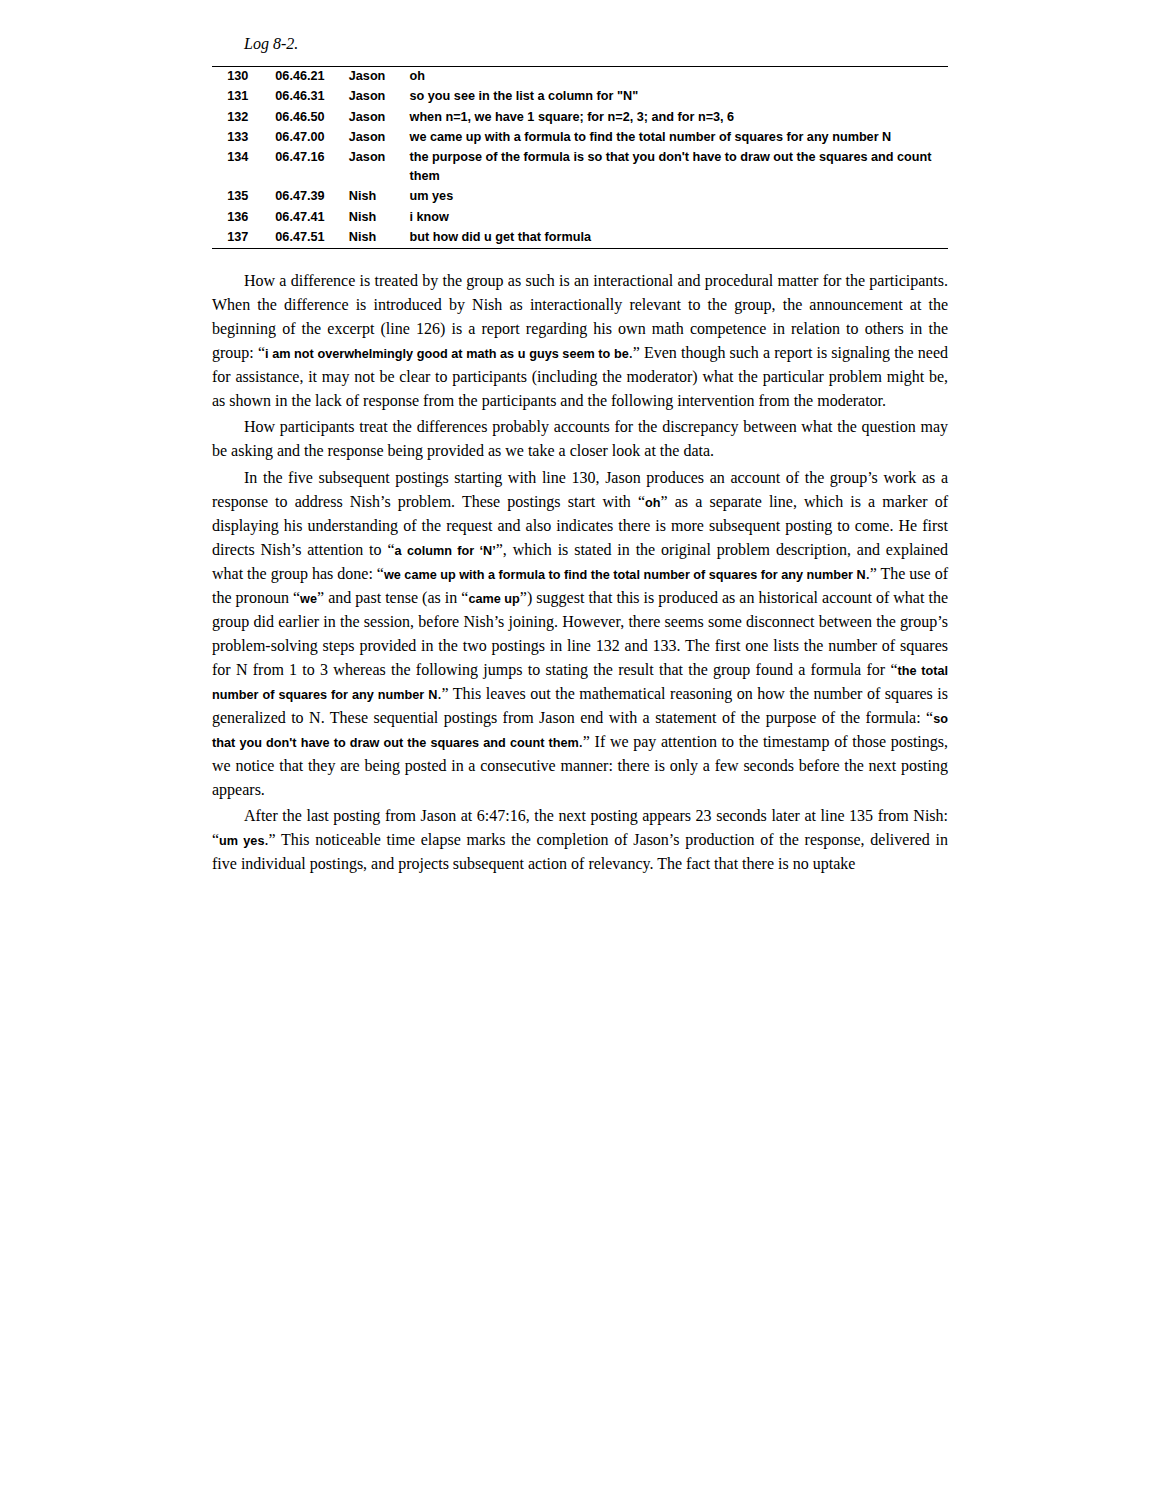Log 8-2.
| 130 | 06.46.21 | Jason | oh |
| 131 | 06.46.31 | Jason | so you see in the list a column for "N" |
| 132 | 06.46.50 | Jason | when n=1, we have 1 square; for n=2, 3; and for n=3, 6 |
| 133 | 06.47.00 | Jason | we came up with a formula to find the total number of squares for any number N |
| 134 | 06.47.16 | Jason | the purpose of the formula is so that you don't have to draw out the squares and count them |
| 135 | 06.47.39 | Nish | um yes |
| 136 | 06.47.41 | Nish | i know |
| 137 | 06.47.51 | Nish | but how did u get that formula |
How a difference is treated by the group as such is an interactional and procedural matter for the participants. When the difference is introduced by Nish as interactionally relevant to the group, the announcement at the beginning of the excerpt (line 126) is a report regarding his own math competence in relation to others in the group: “i am not overwhelmingly good at math as u guys seem to be.” Even though such a report is signaling the need for assistance, it may not be clear to participants (including the moderator) what the particular problem might be, as shown in the lack of response from the participants and the following intervention from the moderator.
How participants treat the differences probably accounts for the discrepancy between what the question may be asking and the response being provided as we take a closer look at the data.
In the five subsequent postings starting with line 130, Jason produces an account of the group’s work as a response to address Nish’s problem. These postings start with “oh” as a separate line, which is a marker of displaying his understanding of the request and also indicates there is more subsequent posting to come. He first directs Nish’s attention to “a column for ‘N’”, which is stated in the original problem description, and explained what the group has done: “we came up with a formula to find the total number of squares for any number N.” The use of the pronoun “we” and past tense (as in “came up”) suggest that this is produced as an historical account of what the group did earlier in the session, before Nish’s joining. However, there seems some disconnect between the group’s problem-solving steps provided in the two postings in line 132 and 133. The first one lists the number of squares for N from 1 to 3 whereas the following jumps to stating the result that the group found a formula for “the total number of squares for any number N.” This leaves out the mathematical reasoning on how the number of squares is generalized to N. These sequential postings from Jason end with a statement of the purpose of the formula: “so that you don't have to draw out the squares and count them.” If we pay attention to the timestamp of those postings, we notice that they are being posted in a consecutive manner: there is only a few seconds before the next posting appears.
After the last posting from Jason at 6:47:16, the next posting appears 23 seconds later at line 135 from Nish: “um yes.” This noticeable time elapse marks the completion of Jason’s production of the response, delivered in five individual postings, and projects subsequent action of relevancy. The fact that there is no uptake